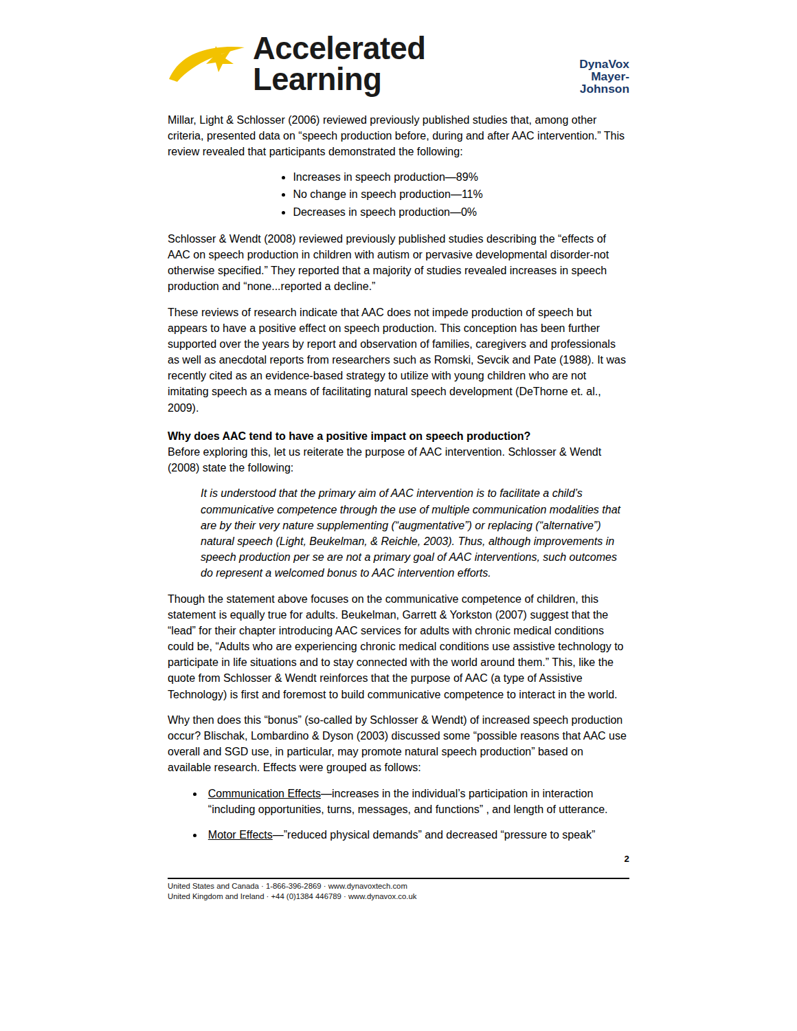Accelerated Learning
DynaVox
Mayer-Johnson
Millar, Light & Schlosser (2006) reviewed previously published studies that, among other criteria, presented data on “speech production before, during and after AAC intervention.” This review revealed that participants demonstrated the following:
Increases in speech production—89%
No change in speech production—11%
Decreases in speech production—0%
Schlosser & Wendt (2008) reviewed previously published studies describing the “effects of AAC on speech production in children with autism or pervasive developmental disorder-not otherwise specified.” They reported that a majority of studies revealed increases in speech production and “none...reported a decline.”
These reviews of research indicate that AAC does not impede production of speech but appears to have a positive effect on speech production. This conception has been further supported over the years by report and observation of families, caregivers and professionals as well as anecdotal reports from researchers such as Romski, Sevcik and Pate (1988). It was recently cited as an evidence-based strategy to utilize with young children who are not imitating speech as a means of facilitating natural speech development (DeThorne et. al., 2009).
Why does AAC tend to have a positive impact on speech production?
Before exploring this, let us reiterate the purpose of AAC intervention. Schlosser & Wendt (2008) state the following:
It is understood that the primary aim of AAC intervention is to facilitate a child’s communicative competence through the use of multiple communication modalities that are by their very nature supplementing (“augmentative”) or replacing (“alternative”) natural speech (Light, Beukelman, & Reichle, 2003). Thus, although improvements in speech production per se are not a primary goal of AAC interventions, such outcomes do represent a welcomed bonus to AAC intervention efforts.
Though the statement above focuses on the communicative competence of children, this statement is equally true for adults. Beukelman, Garrett & Yorkston (2007) suggest that the “lead” for their chapter introducing AAC services for adults with chronic medical conditions could be, “Adults who are experiencing chronic medical conditions use assistive technology to participate in life situations and to stay connected with the world around them.” This, like the quote from Schlosser & Wendt reinforces that the purpose of AAC (a type of Assistive Technology) is first and foremost to build communicative competence to interact in the world.
Why then does this “bonus” (so-called by Schlosser & Wendt) of increased speech production occur? Blischak, Lombardino & Dyson (2003) discussed some “possible reasons that AAC use overall and SGD use, in particular, may promote natural speech production” based on available research. Effects were grouped as follows:
Communication Effects—increases in the individual’s participation in interaction “including opportunities, turns, messages, and functions” , and length of utterance.
Motor Effects—”reduced physical demands” and decreased “pressure to speak”
2
United States and Canada · 1-866-396-2869 · www.dynavoxtech.com
United Kingdom and Ireland · +44 (0)1384 446789 · www.dynavox.co.uk